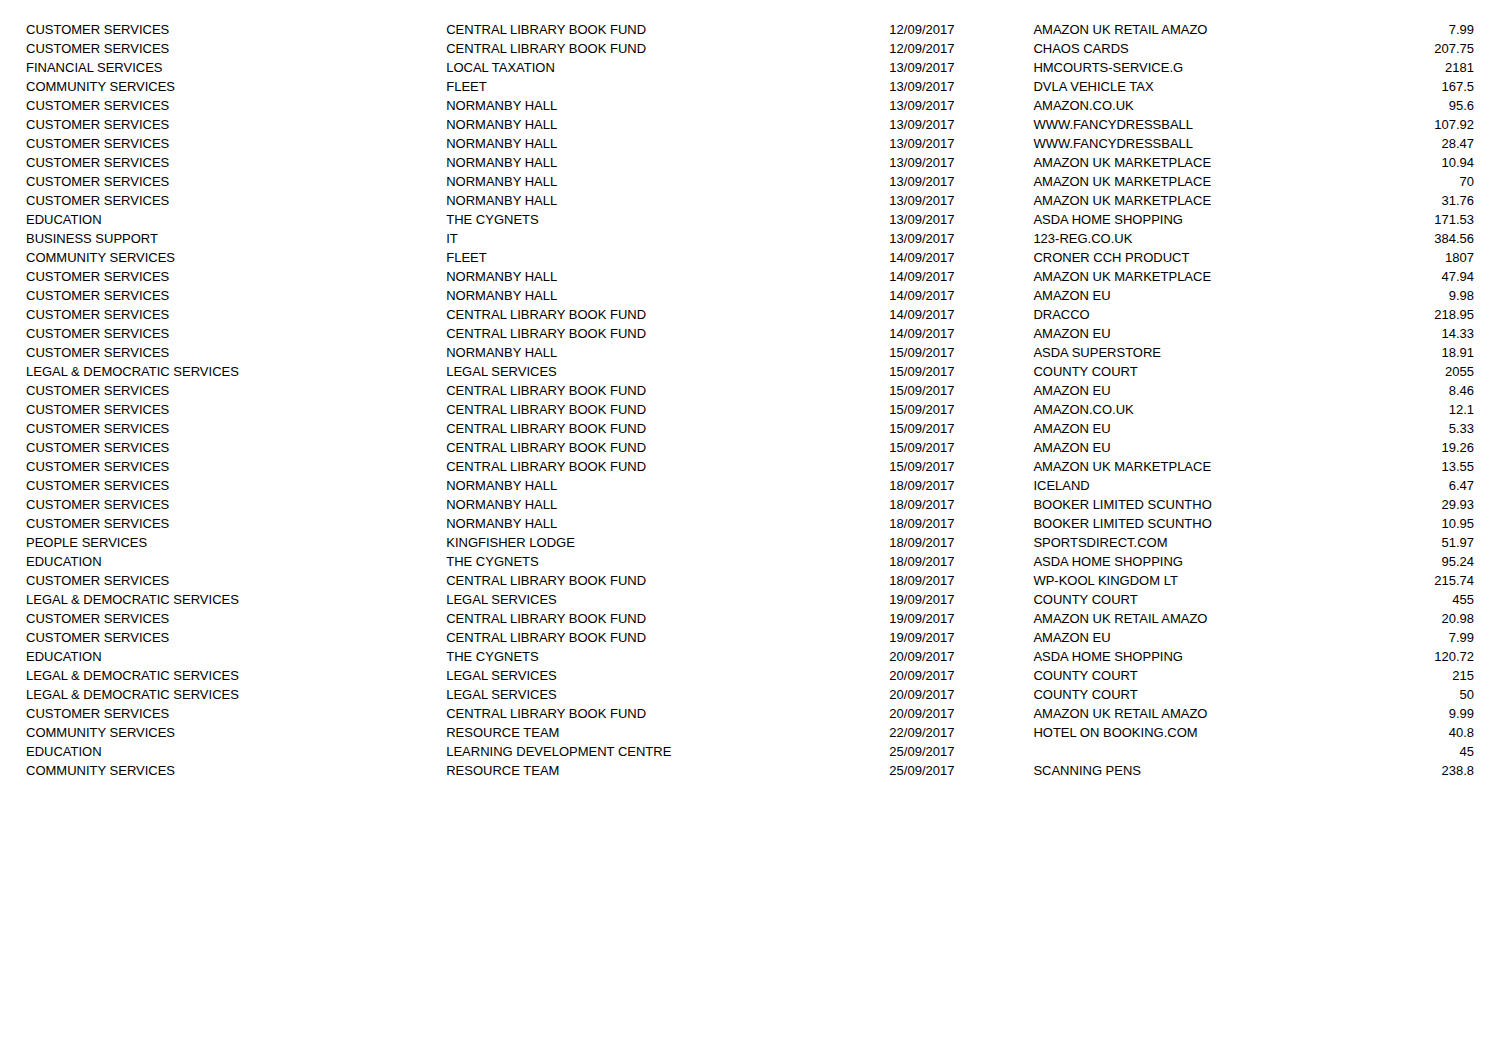| CUSTOMER SERVICES | CENTRAL LIBRARY BOOK FUND | 12/09/2017 | AMAZON UK RETAIL AMAZO | 7.99 |
| CUSTOMER SERVICES | CENTRAL LIBRARY BOOK FUND | 12/09/2017 | CHAOS CARDS | 207.75 |
| FINANCIAL SERVICES | LOCAL TAXATION | 13/09/2017 | HMCOURTS-SERVICE.G | 2181 |
| COMMUNITY SERVICES | FLEET | 13/09/2017 | DVLA VEHICLE TAX | 167.5 |
| CUSTOMER SERVICES | NORMANBY HALL | 13/09/2017 | AMAZON.CO.UK | 95.6 |
| CUSTOMER SERVICES | NORMANBY HALL | 13/09/2017 | WWW.FANCYDRESSBALL | 107.92 |
| CUSTOMER SERVICES | NORMANBY HALL | 13/09/2017 | WWW.FANCYDRESSBALL | 28.47 |
| CUSTOMER SERVICES | NORMANBY HALL | 13/09/2017 | AMAZON UK MARKETPLACE | 10.94 |
| CUSTOMER SERVICES | NORMANBY HALL | 13/09/2017 | AMAZON UK MARKETPLACE | 70 |
| CUSTOMER SERVICES | NORMANBY HALL | 13/09/2017 | AMAZON UK MARKETPLACE | 31.76 |
| EDUCATION | THE CYGNETS | 13/09/2017 | ASDA HOME SHOPPING | 171.53 |
| BUSINESS SUPPORT | IT | 13/09/2017 | 123-REG.CO.UK | 384.56 |
| COMMUNITY SERVICES | FLEET | 14/09/2017 | CRONER CCH PRODUCT | 1807 |
| CUSTOMER SERVICES | NORMANBY HALL | 14/09/2017 | AMAZON UK MARKETPLACE | 47.94 |
| CUSTOMER SERVICES | NORMANBY HALL | 14/09/2017 | AMAZON EU | 9.98 |
| CUSTOMER SERVICES | CENTRAL LIBRARY BOOK FUND | 14/09/2017 | DRACCO | 218.95 |
| CUSTOMER SERVICES | CENTRAL LIBRARY BOOK FUND | 14/09/2017 | AMAZON EU | 14.33 |
| CUSTOMER SERVICES | NORMANBY HALL | 15/09/2017 | ASDA SUPERSTORE | 18.91 |
| LEGAL & DEMOCRATIC SERVICES | LEGAL SERVICES | 15/09/2017 | COUNTY COURT | 2055 |
| CUSTOMER SERVICES | CENTRAL LIBRARY BOOK FUND | 15/09/2017 | AMAZON EU | 8.46 |
| CUSTOMER SERVICES | CENTRAL LIBRARY BOOK FUND | 15/09/2017 | AMAZON.CO.UK | 12.1 |
| CUSTOMER SERVICES | CENTRAL LIBRARY BOOK FUND | 15/09/2017 | AMAZON EU | 5.33 |
| CUSTOMER SERVICES | CENTRAL LIBRARY BOOK FUND | 15/09/2017 | AMAZON EU | 19.26 |
| CUSTOMER SERVICES | CENTRAL LIBRARY BOOK FUND | 15/09/2017 | AMAZON UK MARKETPLACE | 13.55 |
| CUSTOMER SERVICES | NORMANBY HALL | 18/09/2017 | ICELAND | 6.47 |
| CUSTOMER SERVICES | NORMANBY HALL | 18/09/2017 | BOOKER LIMITED SCUNTHO | 29.93 |
| CUSTOMER SERVICES | NORMANBY HALL | 18/09/2017 | BOOKER LIMITED SCUNTHO | 10.95 |
| PEOPLE SERVICES | KINGFISHER LODGE | 18/09/2017 | SPORTSDIRECT.COM | 51.97 |
| EDUCATION | THE CYGNETS | 18/09/2017 | ASDA HOME SHOPPING | 95.24 |
| CUSTOMER SERVICES | CENTRAL LIBRARY BOOK FUND | 18/09/2017 | WP-KOOL KINGDOM LT | 215.74 |
| LEGAL & DEMOCRATIC SERVICES | LEGAL SERVICES | 19/09/2017 | COUNTY COURT | 455 |
| CUSTOMER SERVICES | CENTRAL LIBRARY BOOK FUND | 19/09/2017 | AMAZON UK RETAIL AMAZO | 20.98 |
| CUSTOMER SERVICES | CENTRAL LIBRARY BOOK FUND | 19/09/2017 | AMAZON EU | 7.99 |
| EDUCATION | THE CYGNETS | 20/09/2017 | ASDA HOME SHOPPING | 120.72 |
| LEGAL & DEMOCRATIC SERVICES | LEGAL SERVICES | 20/09/2017 | COUNTY COURT | 215 |
| LEGAL & DEMOCRATIC SERVICES | LEGAL SERVICES | 20/09/2017 | COUNTY COURT | 50 |
| CUSTOMER SERVICES | CENTRAL LIBRARY BOOK FUND | 20/09/2017 | AMAZON UK RETAIL AMAZO | 9.99 |
| COMMUNITY SERVICES | RESOURCE TEAM | 22/09/2017 | HOTEL ON BOOKING.COM | 40.8 |
| EDUCATION | LEARNING DEVELOPMENT CENTRE | 25/09/2017 | | 45 |
| COMMUNITY SERVICES | RESOURCE TEAM | 25/09/2017 | SCANNING PENS | 238.8 |